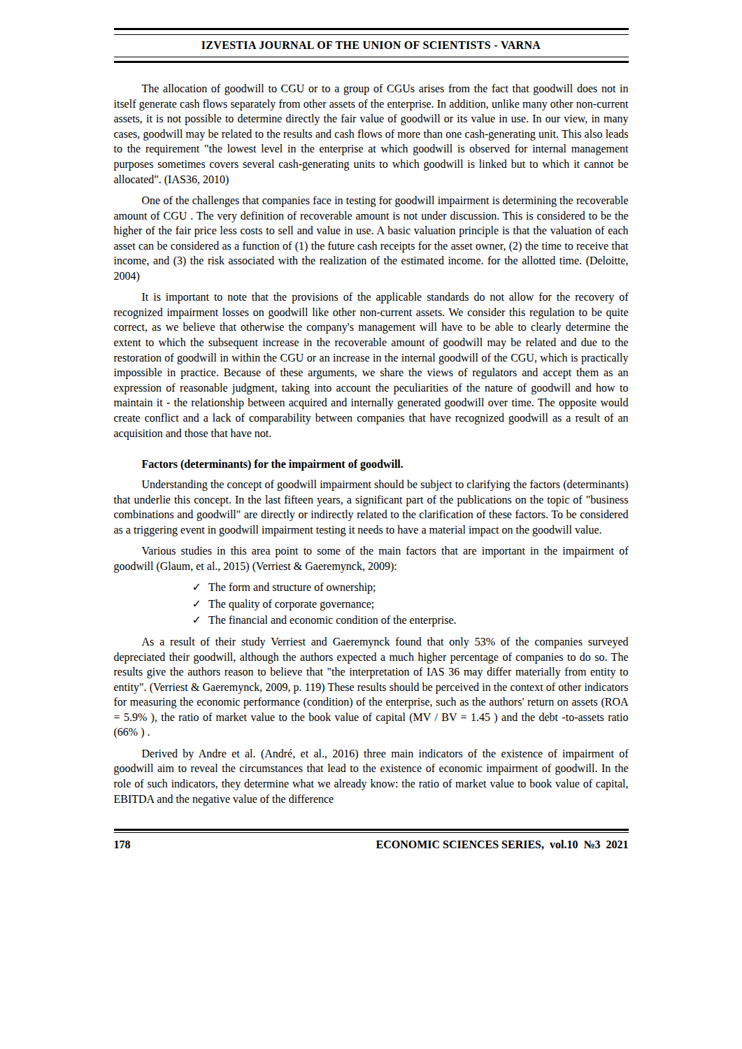IZVESTIA JOURNAL OF THE UNION OF SCIENTISTS - VARNA
The allocation of goodwill to CGU or to a group of CGUs arises from the fact that goodwill does not in itself generate cash flows separately from other assets of the enterprise. In addition, unlike many other non-current assets, it is not possible to determine directly the fair value of goodwill or its value in use. In our view, in many cases, goodwill may be related to the results and cash flows of more than one cash-generating unit. This also leads to the requirement "the lowest level in the enterprise at which goodwill is observed for internal management purposes sometimes covers several cash-generating units to which goodwill is linked but to which it cannot be allocated". (IAS36, 2010)
One of the challenges that companies face in testing for goodwill impairment is determining the recoverable amount of CGU . The very definition of recoverable amount is not under discussion. This is considered to be the higher of the fair price less costs to sell and value in use. A basic valuation principle is that the valuation of each asset can be considered as a function of (1) the future cash receipts for the asset owner, (2) the time to receive that income, and (3) the risk associated with the realization of the estimated income. for the allotted time. (Deloitte, 2004)
It is important to note that the provisions of the applicable standards do not allow for the recovery of recognized impairment losses on goodwill like other non-current assets. We consider this regulation to be quite correct, as we believe that otherwise the company's management will have to be able to clearly determine the extent to which the subsequent increase in the recoverable amount of goodwill may be related and due to the restoration of goodwill in within the CGU or an increase in the internal goodwill of the CGU, which is practically impossible in practice. Because of these arguments, we share the views of regulators and accept them as an expression of reasonable judgment, taking into account the peculiarities of the nature of goodwill and how to maintain it - the relationship between acquired and internally generated goodwill over time. The opposite would create conflict and a lack of comparability between companies that have recognized goodwill as a result of an acquisition and those that have not.
Factors (determinants) for the impairment of goodwill.
Understanding the concept of goodwill impairment should be subject to clarifying the factors (determinants) that underlie this concept. In the last fifteen years, a significant part of the publications on the topic of "business combinations and goodwill" are directly or indirectly related to the clarification of these factors. To be considered as a triggering event in goodwill impairment testing it needs to have a material impact on the goodwill value.
Various studies in this area point to some of the main factors that are important in the impairment of goodwill (Glaum, et al., 2015) (Verriest & Gaeremynck, 2009):
The form and structure of ownership;
The quality of corporate governance;
The financial and economic condition of the enterprise.
As a result of their study Verriest and Gaeremynck found that only 53% of the companies surveyed depreciated their goodwill, although the authors expected a much higher percentage of companies to do so. The results give the authors reason to believe that "the interpretation of IAS 36 may differ materially from entity to entity". (Verriest & Gaeremynck, 2009, p. 119) These results should be perceived in the context of other indicators for measuring the economic performance (condition) of the enterprise, such as the authors' return on assets (ROA = 5.9% ), the ratio of market value to the book value of capital (MV / BV = 1.45 ) and the debt -to-assets ratio (66% ) .
Derived by Andre et al. (André, et al., 2016) three main indicators of the existence of impairment of goodwill aim to reveal the circumstances that lead to the existence of economic impairment of goodwill. In the role of such indicators, they determine what we already know: the ratio of market value to book value of capital, EBITDA and the negative value of the difference
178 ECONOMIC SCIENCES SERIES, vol.10 №3 2021